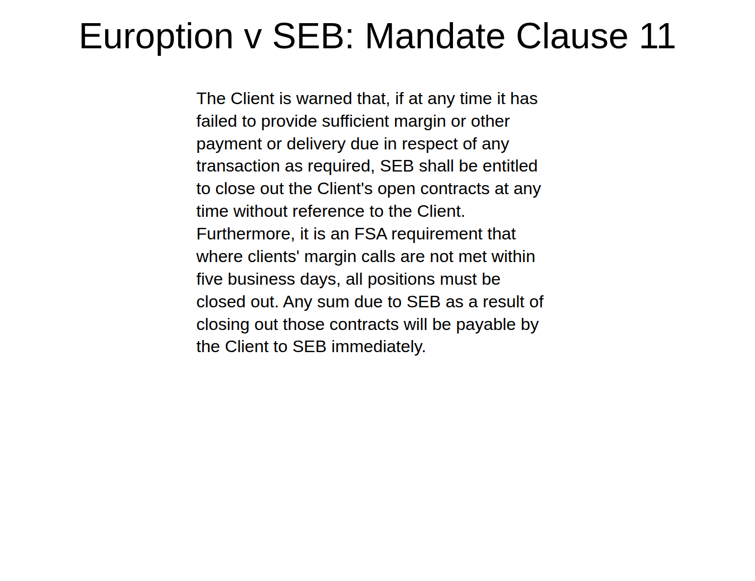Euroption v SEB: Mandate Clause 11
The Client is warned that, if at any time it has failed to provide sufficient margin or other payment or delivery due in respect of any transaction as required, SEB shall be entitled to close out the Client's open contracts at any time without reference to the Client. Furthermore, it is an FSA requirement that where clients' margin calls are not met within five business days, all positions must be closed out. Any sum due to SEB as a result of closing out those contracts will be payable by the Client to SEB immediately.